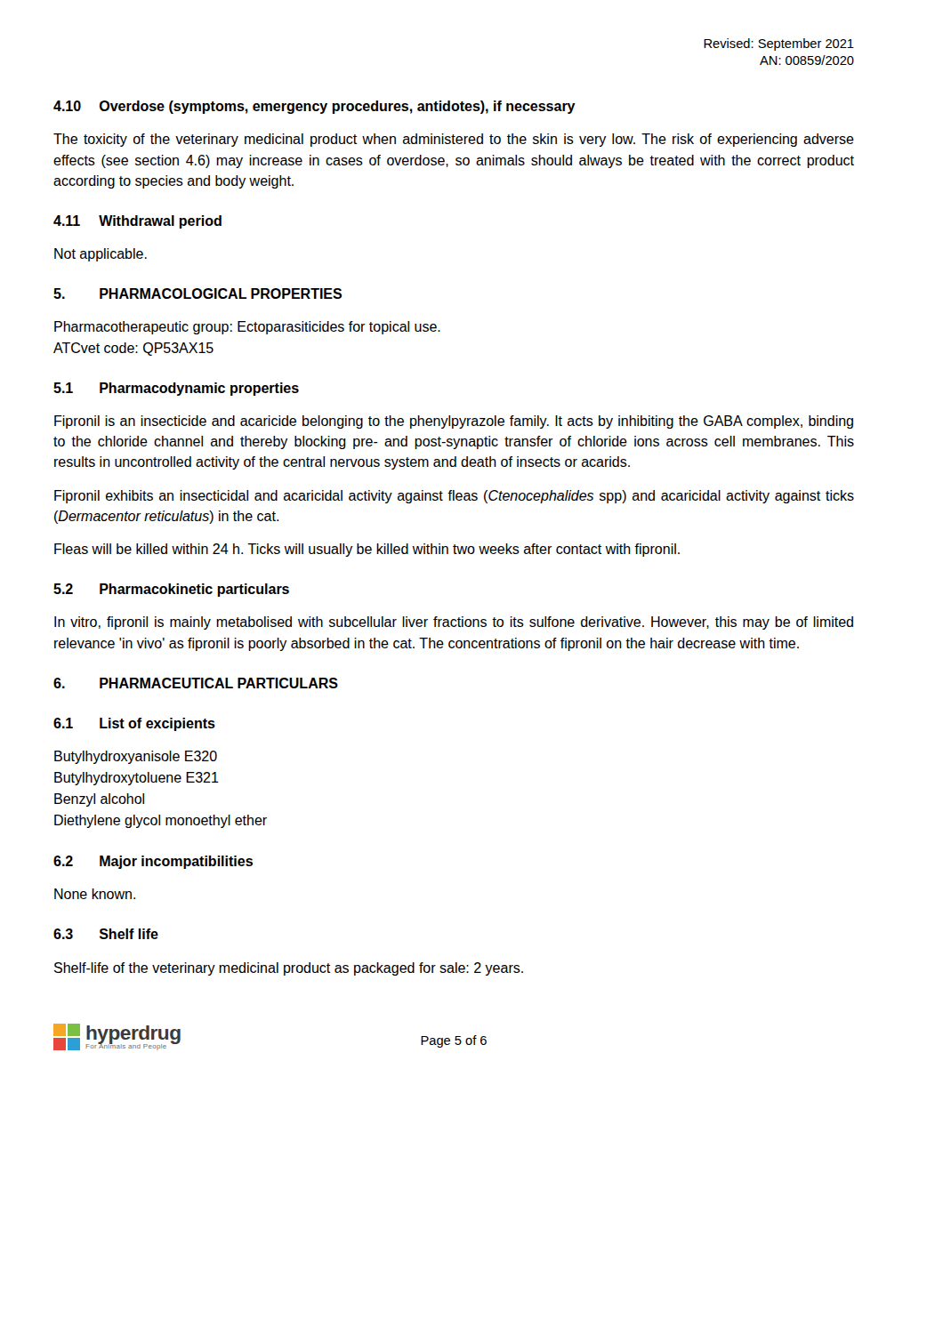Revised: September 2021
AN: 00859/2020
4.10 Overdose (symptoms, emergency procedures, antidotes), if necessary
The toxicity of the veterinary medicinal product when administered to the skin is very low. The risk of experiencing adverse effects (see section 4.6) may increase in cases of overdose, so animals should always be treated with the correct product according to species and body weight.
4.11 Withdrawal period
Not applicable.
5. PHARMACOLOGICAL PROPERTIES
Pharmacotherapeutic group: Ectoparasiticides for topical use.
ATCvet code: QP53AX15
5.1 Pharmacodynamic properties
Fipronil is an insecticide and acaricide belonging to the phenylpyrazole family. It acts by inhibiting the GABA complex, binding to the chloride channel and thereby blocking pre- and post-synaptic transfer of chloride ions across cell membranes. This results in uncontrolled activity of the central nervous system and death of insects or acarids.
Fipronil exhibits an insecticidal and acaricidal activity against fleas (Ctenocephalides spp) and acaricidal activity against ticks (Dermacentor reticulatus) in the cat.
Fleas will be killed within 24 h. Ticks will usually be killed within two weeks after contact with fipronil.
5.2 Pharmacokinetic particulars
In vitro, fipronil is mainly metabolised with subcellular liver fractions to its sulfone derivative. However, this may be of limited relevance 'in vivo' as fipronil is poorly absorbed in the cat. The concentrations of fipronil on the hair decrease with time.
6. PHARMACEUTICAL PARTICULARS
6.1 List of excipients
Butylhydroxyanisole E320
Butylhydroxytoluene E321
Benzyl alcohol
Diethylene glycol monoethyl ether
6.2 Major incompatibilities
None known.
6.3 Shelf life
Shelf-life of the veterinary medicinal product as packaged for sale: 2 years.
hyperdrug
For Animals and People
Page 5 of 6